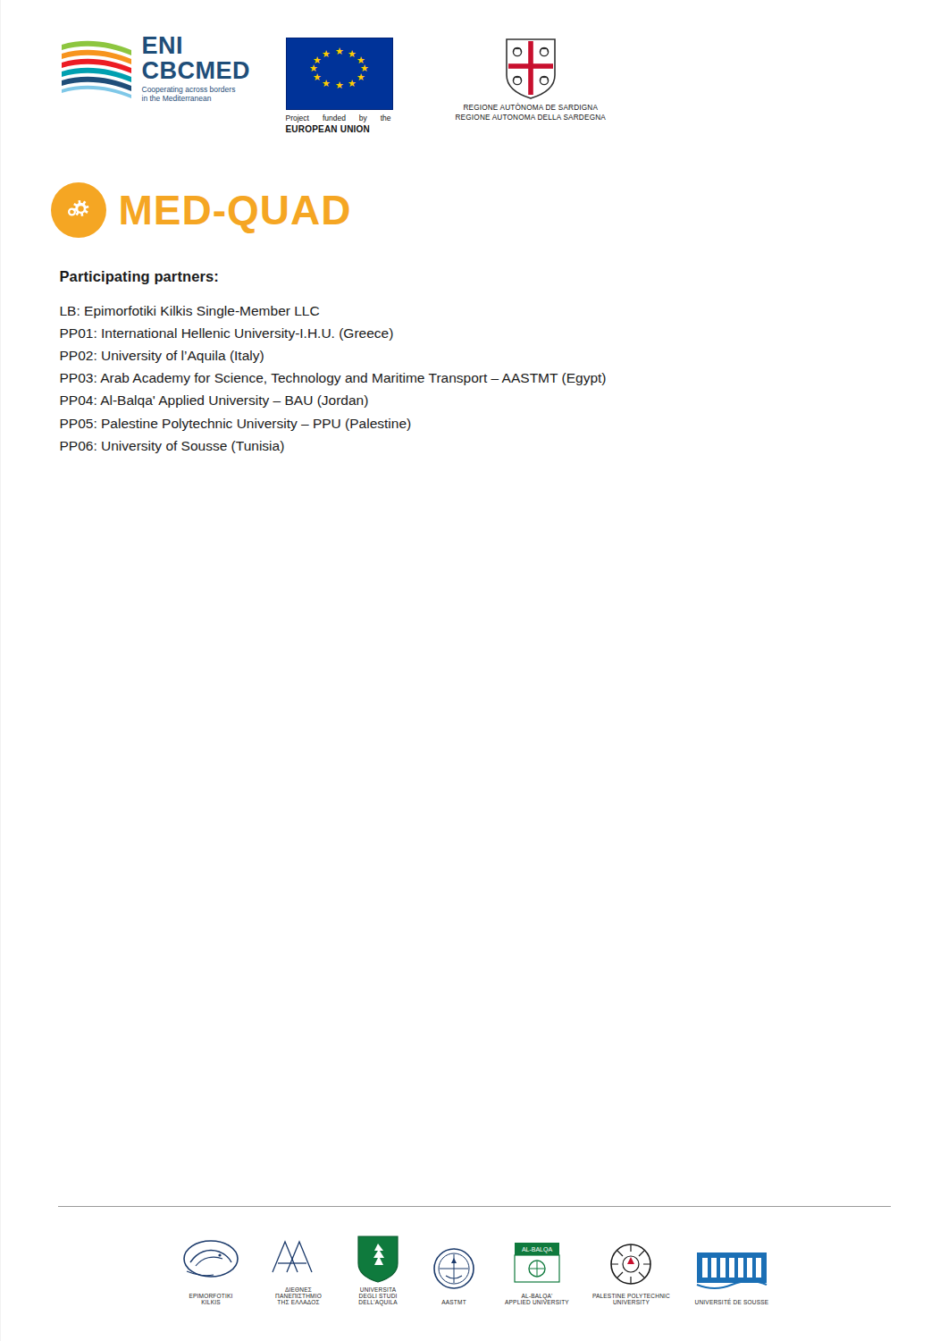ENI CBC Med mark
ENI
CBCMED
Cooperating across borders
in the Mediterranean
★ ★ ★ ★ ★ ★ ★ ★ ★ ★ ★ ★
Project funded by the
EUROPEAN UNION
Sardinia crest
REGIONE AUTÒNOMA DE SARDIGNA
REGIONE AUTONOMA DELLA SARDEGNA
MED-QUAD
Participating partners:
LB: Epimorfotiki Kilkis Single-Member LLC
PP01: International Hellenic University-I.H.U. (Greece)
PP02: University of l’Aquila (Italy)
PP03: Arab Academy for Science, Technology and Maritime Transport – AASTMT (Egypt)
PP04: Al-Balqa' Applied University – BAU (Jordan)
PP05: Palestine Polytechnic University – PPU (Palestine)
PP06: University of Sousse (Tunisia)
EPIMORFOTIKI
KILKIS
ΔΙΕΘΝΕΣ
ΠΑΝΕΠΙΣΤΗΜΙΟ
ΤΗΣ ΕΛΛΑΔΟΣ
UNIVERSITA
DEGLI STUDI
DELL'AQUILA
AASTMT
AL-BALQA
AL-BALQA'
APPLIED UNIVERSITY
PALESTINE POLYTECHNIC
UNIVERSITY
UNIVERSITÉ DE SOUSSE